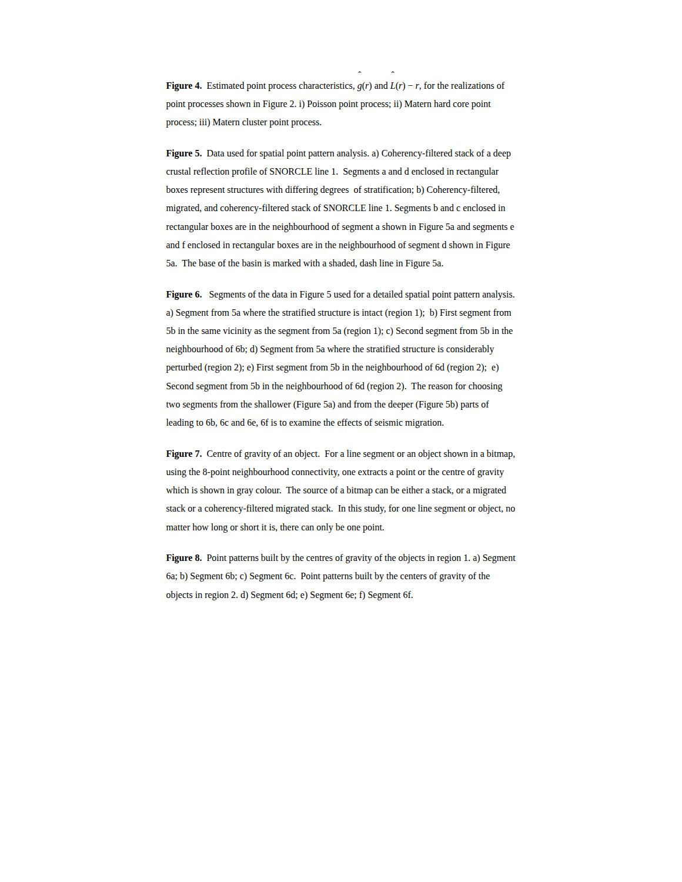Figure 4. Estimated point process characteristics, g(r) and L(r) − r, for the realizations of point processes shown in Figure 2. i) Poisson point process; ii) Matern hard core point process; iii) Matern cluster point process.
Figure 5. Data used for spatial point pattern analysis. a) Coherency-filtered stack of a deep crustal reflection profile of SNORCLE line 1. Segments a and d enclosed in rectangular boxes represent structures with differing degrees of stratification; b) Coherency-filtered, migrated, and coherency-filtered stack of SNORCLE line 1. Segments b and c enclosed in rectangular boxes are in the neighbourhood of segment a shown in Figure 5a and segments e and f enclosed in rectangular boxes are in the neighbourhood of segment d shown in Figure 5a. The base of the basin is marked with a shaded, dash line in Figure 5a.
Figure 6. Segments of the data in Figure 5 used for a detailed spatial point pattern analysis. a) Segment from 5a where the stratified structure is intact (region 1); b) First segment from 5b in the same vicinity as the segment from 5a (region 1); c) Second segment from 5b in the neighbourhood of 6b; d) Segment from 5a where the stratified structure is considerably perturbed (region 2); e) First segment from 5b in the neighbourhood of 6d (region 2); e) Second segment from 5b in the neighbourhood of 6d (region 2). The reason for choosing two segments from the shallower (Figure 5a) and from the deeper (Figure 5b) parts of leading to 6b, 6c and 6e, 6f is to examine the effects of seismic migration.
Figure 7. Centre of gravity of an object. For a line segment or an object shown in a bitmap, using the 8-point neighbourhood connectivity, one extracts a point or the centre of gravity which is shown in gray colour. The source of a bitmap can be either a stack, or a migrated stack or a coherency-filtered migrated stack. In this study, for one line segment or object, no matter how long or short it is, there can only be one point.
Figure 8. Point patterns built by the centres of gravity of the objects in region 1. a) Segment 6a; b) Segment 6b; c) Segment 6c. Point patterns built by the centers of gravity of the objects in region 2. d) Segment 6d; e) Segment 6e; f) Segment 6f.